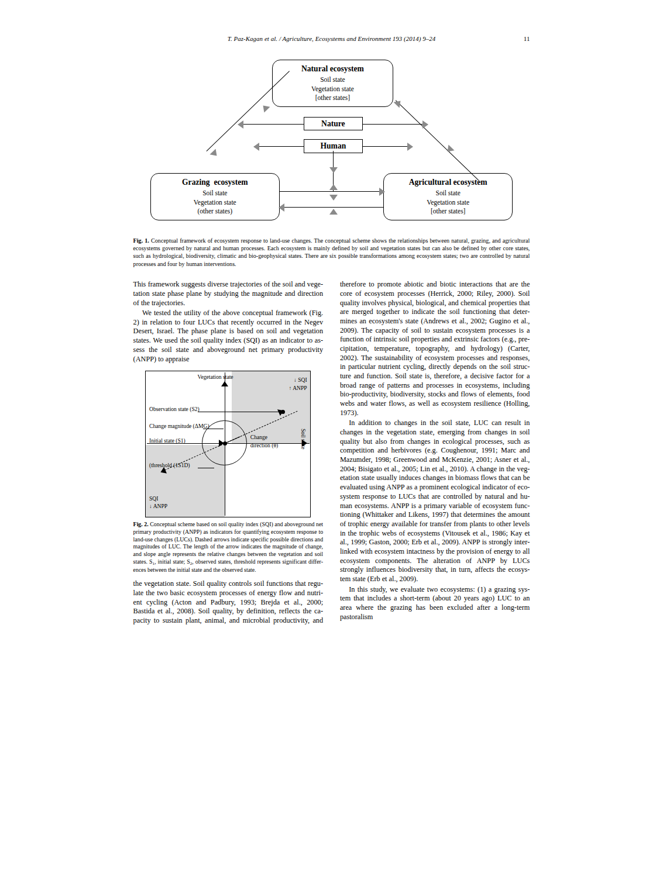T. Paz-Kagan et al. / Agriculture, Ecosystems and Environment 193 (2014) 9–24 11
Natural ecosystem Soil state Vegetation state [other states]
Grazing ecosystem Soil state Vegetation state (other states)
Agricultural ecosystem Soil state Vegetation state [other states]
Nature
Human
Fig. 1. Conceptual framework of ecosystem response to land-use changes. The conceptual scheme shows the relationships between natural, grazing, and agricultural ecosystems governed by natural and human processes. Each ecosystem is mainly defined by soil and vegetation states but can also be defined by other core states, such as hydrological, biodiversity, climatic and bio-geophysical states. There are six possible transformations among ecosystem states; two are controlled by natural processes and four by human interventions.
This framework suggests diverse trajectories of the soil and vegetation state phase plane by studying the magnitude and direction of the trajectories.
We tested the utility of the above conceptual framework (Fig. 2) in relation to four LUCs that recently occurred in the Negev Desert, Israel. The phase plane is based on soil and vegetation states. We used the soil quality index (SQI) as an indicator to assess the soil state and aboveground net primary productivity (ANPP) to appraise
Vegetation state
Soil state
↓ SQI
↑ ANPP
SQI
↓ ANPP
Observation state (S2)
Change magnitude (ΔMG)
Initial state (S1)
(threshold (1S1D)
Change
direction (θ)
Fig. 2. Conceptual scheme based on soil quality index (SQI) and aboveground net primary productivity (ANPP) as indicators for quantifying ecosystem response to land-use changes (LUCs). Dashed arrows indicate specific possible directions and magnitudes of LUC. The length of the arrow indicates the magnitude of change, and slope angle represents the relative changes between the vegetation and soil states. S1, initial state; S2, observed states, threshold represents significant differences between the initial state and the observed state.
the vegetation state. Soil quality controls soil functions that regulate the two basic ecosystem processes of energy flow and nutrient cycling (Acton and Padbury, 1993; Brejda et al., 2000; Bastida et al., 2008). Soil quality, by definition, reflects the capacity to sustain plant, animal, and microbial productivity, and therefore to promote abiotic and biotic interactions that are the core of ecosystem processes (Herrick, 2000; Riley, 2000). Soil quality involves physical, biological, and chemical properties that are merged together to indicate the soil functioning that determines an ecosystem's state (Andrews et al., 2002; Gugino et al., 2009). The capacity of soil to sustain ecosystem processes is a function of intrinsic soil properties and extrinsic factors (e.g., precipitation, temperature, topography, and hydrology) (Carter, 2002). The sustainability of ecosystem processes and responses, in particular nutrient cycling, directly depends on the soil structure and function. Soil state is, therefore, a decisive factor for a broad range of patterns and processes in ecosystems, including bio-productivity, biodiversity, stocks and flows of elements, food webs and water flows, as well as ecosystem resilience (Holling, 1973).
In addition to changes in the soil state, LUC can result in changes in the vegetation state, emerging from changes in soil quality but also from changes in ecological processes, such as competition and herbivores (e.g. Coughenour, 1991; Marc and Mazumder, 1998; Greenwood and McKenzie, 2001; Asner et al., 2004; Bisigato et al., 2005; Lin et al., 2010). A change in the vegetation state usually induces changes in biomass flows that can be evaluated using ANPP as a prominent ecological indicator of ecosystem response to LUCs that are controlled by natural and human ecosystems. ANPP is a primary variable of ecosystem functioning (Whittaker and Likens, 1997) that determines the amount of trophic energy available for transfer from plants to other levels in the trophic webs of ecosystems (Vitousek et al., 1986; Kay et al., 1999; Gaston, 2000; Erb et al., 2009). ANPP is strongly interlinked with ecosystem intactness by the provision of energy to all ecosystem components. The alteration of ANPP by LUCs strongly influences biodiversity that, in turn, affects the ecosystem state (Erb et al., 2009).
In this study, we evaluate two ecosystems: (1) a grazing system that includes a short-term (about 20 years ago) LUC to an area where the grazing has been excluded after a long-term pastoralism